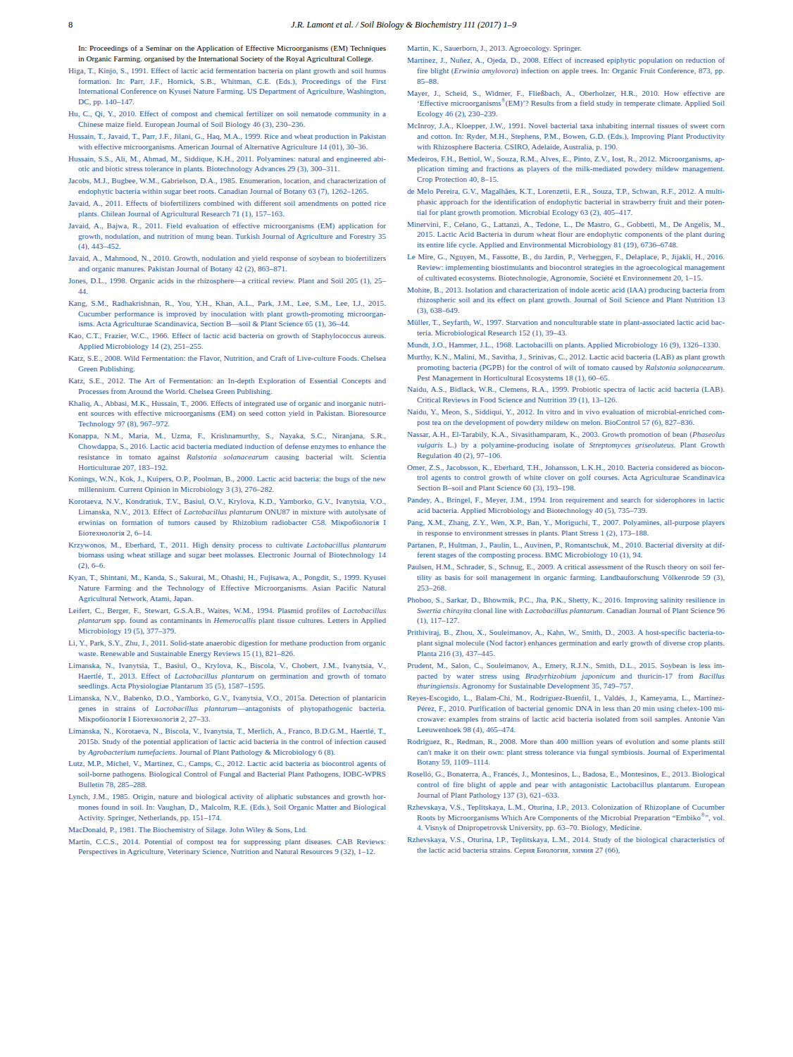8 J.R. Lamont et al. / Soil Biology & Biochemistry 111 (2017) 1–9
In: Proceedings of a Seminar on the Application of Effective Microorganisms (EM) Techniques in Organic Farming. organised by the International Society of the Royal Agricultural College.
Higa, T., Kinjo, S., 1991. Effect of lactic acid fermentation bacteria on plant growth and soil humus formation. In: Parr, J.F., Hornick, S.B., Whitman, C.E. (Eds.), Proceedings of the First International Conference on Kyusei Nature Farming. US Department of Agriculture, Washington, DC, pp. 140–147.
Hu, C., Qi, Y., 2010. Effect of compost and chemical fertilizer on soil nematode community in a Chinese maize field. European Journal of Soil Biology 46 (3), 230–236.
Hussain, T., Javaid, T., Parr, J.F., Jilani, G., Haq, M.A., 1999. Rice and wheat production in Pakistan with effective microorganisms. American Journal of Alternative Agriculture 14 (01), 30–36.
Hussain, S.S., Ali, M., Ahmad, M., Siddique, K.H., 2011. Polyamines: natural and engineered abiotic and biotic stress tolerance in plants. Biotechnology Advances 29 (3), 300–311.
Jacobs, M.J., Bugbee, W.M., Gabrielson, D.A., 1985. Enumeration, location, and characterization of endophytic bacteria within sugar beet roots. Canadian Journal of Botany 63 (7), 1262–1265.
Javaid, A., 2011. Effects of biofertilizers combined with different soil amendments on potted rice plants. Chilean Journal of Agricultural Research 71 (1), 157–163.
Javaid, A., Bajwa, R., 2011. Field evaluation of effective microorganisms (EM) application for growth, nodulation, and nutrition of mung bean. Turkish Journal of Agriculture and Forestry 35 (4), 443–452.
Javaid, A., Mahmood, N., 2010. Growth, nodulation and yield response of soybean to biofertilizers and organic manures. Pakistan Journal of Botany 42 (2), 863–871.
Jones, D.L., 1998. Organic acids in the rhizosphere—a critical review. Plant and Soil 205 (1), 25–44.
Kang, S.M., Radhakrishnan, R., You, Y.H., Khan, A.L., Park, J.M., Lee, S.M., Lee, I.J., 2015. Cucumber performance is improved by inoculation with plant growth-promoting microorganisms. Acta Agriculturae Scandinavica, Section B—soil & Plant Science 65 (1), 36–44.
Kao, C.T., Frazier, W.C., 1966. Effect of lactic acid bacteria on growth of Staphylococcus aureus. Applied Microbiology 14 (2), 251–255.
Katz, S.E., 2008. Wild Fermentation: the Flavor, Nutrition, and Craft of Live-culture Foods. Chelsea Green Publishing.
Katz, S.E., 2012. The Art of Fermentation: an In-depth Exploration of Essential Concepts and Processes from Around the World. Chelsea Green Publishing.
Khaliq, A., Abbasi, M.K., Hussain, T., 2006. Effects of integrated use of organic and inorganic nutrient sources with effective microorganisms (EM) on seed cotton yield in Pakistan. Bioresource Technology 97 (8), 967–972.
Konappa, N.M., Maria, M., Uzma, F., Krishnamurthy, S., Nayaka, S.C., Niranjana, S.R., Chowdappa, S., 2016. Lactic acid bacteria mediated induction of defense enzymes to enhance the resistance in tomato against Ralstonia solanacearum causing bacterial wilt. Scientia Horticulturae 207, 183–192.
Konings, W.N., Kok, J., Kuipers, O.P., Poolman, B., 2000. Lactic acid bacteria: the bugs of the new millennium. Current Opinion in Microbiology 3 (3), 276–282.
Korotaeva, N.V., Kondratiuk, T.V., Basiul, O.V., Krylova, K.D., Yamborko, G.V., Ivanytsia, V.O., Limanska, N.V., 2013. Effect of Lactobacillus plantarum ONU87 in mixture with autolysate of erwinias on formation of tumors caused by Rhizobium radiobacter C58. Мікробіологія І Біотехнологія 2, 6–14.
Krzywonos, M., Eberhard, T., 2011. High density process to cultivate Lactobacillus plantarum biomass using wheat stillage and sugar beet molasses. Electronic Journal of Biotechnology 14 (2), 6–6.
Kyan, T., Shintani, M., Kanda, S., Sakurai, M., Ohashi, H., Fujisawa, A., Pongdit, S., 1999. Kyusei Nature Farming and the Technology of Effective Microorganisms. Asian Pacific Natural Agricultural Network, Atami, Japan.
Leifert, C., Berger, F., Stewart, G.S.A.B., Waites, W.M., 1994. Plasmid profiles of Lactobacillus plantarum spp. found as contaminants in Hemerocallis plant tissue cultures. Letters in Applied Microbiology 19 (5), 377–379.
Li, Y., Park, S.Y., Zhu, J., 2011. Solid-state anaerobic digestion for methane production from organic waste. Renewable and Sustainable Energy Reviews 15 (1), 821–826.
Limanska, N., Ivanytsia, T., Basiul, O., Krylova, K., Biscola, V., Chobert, J.M., Ivanytsia, V., Haertlé, T., 2013. Effect of Lactobacillus plantarum on germination and growth of tomato seedlings. Acta Physiologiae Plantarum 35 (5), 1587–1595.
Limanska, N.V., Babenko, D.O., Yamborko, G.V., Ivanytsia, V.O., 2015a. Detection of plantaricin genes in strains of Lactobacillus plantarum—antagonists of phytopathogenic bacteria. Мікробіологія І Біотехнологія 2, 27–33.
Limanska, N., Korotaeva, N., Biscola, V., Ivanytsia, T., Merlich, A., Franco, B.D.G.M., Haertlé, T., 2015b. Study of the potential application of lactic acid bacteria in the control of infection caused by Agrobacterium tumefaciens. Journal of Plant Pathology & Microbiology 6 (8).
Lutz, M.P., Michel, V., Martinez, C., Camps, C., 2012. Lactic acid bacteria as biocontrol agents of soil-borne pathogens. Biological Control of Fungal and Bacterial Plant Pathogens, IOBC-WPRS Bulletin 78, 285–288.
Lynch, J.M., 1985. Origin, nature and biological activity of aliphatic substances and growth hormones found in soil. In: Vaughan, D., Malcolm, R.E. (Eds.), Soil Organic Matter and Biological Activity. Springer, Netherlands, pp. 151–174.
MacDonald, P., 1981. The Biochemistry of Silage. John Wiley & Sons, Ltd.
Martin, C.C.S., 2014. Potential of compost tea for suppressing plant diseases. CAB Reviews: Perspectives in Agriculture, Veterinary Science, Nutrition and Natural Resources 9 (32), 1–12.
Martin, K., Sauerborn, J., 2013. Agroecology. Springer.
Martinez, J., Nuñez, A., Ojeda, D., 2008. Effect of increased epiphytic population on reduction of fire blight (Erwinia amylovora) infection on apple trees. In: Organic Fruit Conference, 873, pp. 85–88.
Mayer, J., Scheid, S., Widmer, F., Fließbach, A., Oberholzer, H.R., 2010. How effective are ‘Effective microorganisms®(EM)’? Results from a field study in temperate climate. Applied Soil Ecology 46 (2), 230–239.
McInroy, J.A., Kloepper, J.W., 1991. Novel bacterial taxa inhabiting internal tissues of sweet corn and cotton. In: Ryder, M.H., Stephens, P.M., Bowen, G.D. (Eds.), Improving Plant Productivity with Rhizosphere Bacteria. CSIRO, Adelaide, Australia, p. 190.
Medeiros, F.H., Bettiol, W., Souza, R.M., Alves, E., Pinto, Z.V., Iost, R., 2012. Microorganisms, application timing and fractions as players of the milk-mediated powdery mildew management. Crop Protection 40, 8–15.
de Melo Pereira, G.V., Magalhães, K.T., Lorenzetii, E.R., Souza, T.P., Schwan, R.F., 2012. A multiphasic approach for the identification of endophytic bacterial in strawberry fruit and their potential for plant growth promotion. Microbial Ecology 63 (2), 405–417.
Minervini, F., Celano, G., Lattanzi, A., Tedone, L., De Mastro, G., Gobbetti, M., De Angelis, M., 2015. Lactic Acid Bacteria in durum wheat flour are endophytic components of the plant during its entire life cycle. Applied and Environmental Microbiology 81 (19), 6736–6748.
Le Mire, G., Nguyen, M., Fassotte, B., du Jardin, P., Verheggen, F., Delaplace, P., Jijakli, H., 2016. Review: implementing biostimulants and biocontrol strategies in the agroecological management of cultivated ecosystems. Biotechnologie, Agronomie, Société et Environnement 20, 1–15.
Mohite, B., 2013. Isolation and characterization of indole acetic acid (IAA) producing bacteria from rhizospheric soil and its effect on plant growth. Journal of Soil Science and Plant Nutrition 13 (3), 638–649.
Müller, T., Seyfarth, W., 1997. Starvation and nonculturable state in plant-associated lactic acid bacteria. Microbiological Research 152 (1), 39–43.
Mundt, J.O., Hammer, J.L., 1968. Lactobacilli on plants. Applied Microbiology 16 (9), 1326–1330.
Murthy, K.N., Malini, M., Savitha, J., Srinivas, C., 2012. Lactic acid bacteria (LAB) as plant growth promoting bacteria (PGPB) for the control of wilt of tomato caused by Ralstonia solanacearum. Pest Management in Horticultural Ecosystems 18 (1), 60–65.
Naidu, A.S., Bidlack, W.R., Clemens, R.A., 1999. Probiotic spectra of lactic acid bacteria (LAB). Critical Reviews in Food Science and Nutrition 39 (1), 13–126.
Naidu, Y., Meon, S., Siddiqui, Y., 2012. In vitro and in vivo evaluation of microbial-enriched compost tea on the development of powdery mildew on melon. BioControl 57 (6), 827–836.
Nassar, A.H., El-Tarabily, K.A., Sivasithamparam, K., 2003. Growth promotion of bean (Phaseolus vulgaris L.) by a polyamine-producing isolate of Streptomyces griseoluteus. Plant Growth Regulation 40 (2), 97–106.
Omer, Z.S., Jacobsson, K., Eberhard, T.H., Johansson, L.K.H., 2010. Bacteria considered as biocontrol agents to control growth of white clover on golf courses. Acta Agriculturae Scandinavica Section B–soil and Plant Science 60 (3), 193–198.
Pandey, A., Bringel, F., Meyer, J.M., 1994. Iron requirement and search for siderophores in lactic acid bacteria. Applied Microbiology and Biotechnology 40 (5), 735–739.
Pang, X.M., Zhang, Z.Y., Wen, X.P., Ban, Y., Moriguchi, T., 2007. Polyamines, all-purpose players in response to environment stresses in plants. Plant Stress 1 (2), 173–188.
Partanen, P., Hultman, J., Paulin, L., Auvinen, P., Romantschuk, M., 2010. Bacterial diversity at different stages of the composting process. BMC Microbiology 10 (1), 94.
Paulsen, H.M., Schrader, S., Schnug, E., 2009. A critical assessment of the Rusch theory on soil fertility as basis for soil management in organic farming. Landbauforschung Völkenrode 59 (3), 253–268.
Phoboo, S., Sarkar, D., Bhowmik, P.C., Jha, P.K., Shetty, K., 2016. Improving salinity resilience in Swertia chirayita clonal line with Lactobacillus plantarum. Canadian Journal of Plant Science 96 (1), 117–127.
Prithiviraj, B., Zhou, X., Souleimanov, A., Kahn, W., Smith, D., 2003. A host-specific bacteria-to-plant signal molecule (Nod factor) enhances germination and early growth of diverse crop plants. Planta 216 (3), 437–445.
Prudent, M., Salon, C., Souleimanov, A., Emery, R.J.N., Smith, D.L., 2015. Soybean is less impacted by water stress using Bradyrhizobium japonicum and thuricin-17 from Bacillus thuringiensis. Agronomy for Sustainable Development 35, 749–757.
Reyes-Escogido, L., Balam-Chi, M., Rodríguez-Buenfil, I., Valdés, J., Kameyama, L., Martínez-Pérez, F., 2010. Purification of bacterial genomic DNA in less than 20 min using chelex-100 microwave: examples from strains of lactic acid bacteria isolated from soil samples. Antonie Van Leeuwenhoek 98 (4), 465–474.
Rodriguez, R., Redman, R., 2008. More than 400 million years of evolution and some plants still can't make it on their own: plant stress tolerance via fungal symbiosis. Journal of Experimental Botany 59, 1109–1114.
Roselló, G., Bonaterra, A., Francés, J., Montesinos, L., Badosa, E., Montesinos, E., 2013. Biological control of fire blight of apple and pear with antagonistic Lactobacillus plantarum. European Journal of Plant Pathology 137 (3), 621–633.
Rzhevskaya, V.S., Teplitskaya, L.M., Oturina, I.P., 2013. Colonization of Rhizoplane of Cucumber Roots by Microorganisms Which Are Components of the Microbial Preparation “Embiko®”, vol. 4. Visnyk of Dnipropetrovsk University, pp. 63–70. Biology, Medicine.
Rzhevskaya, V.S., Oturina, I.P., Teplitskaya, L.M., 2014. Study of the biological characteristics of the lactic acid bacteria strains. Серия Биология, химия 27 (66),